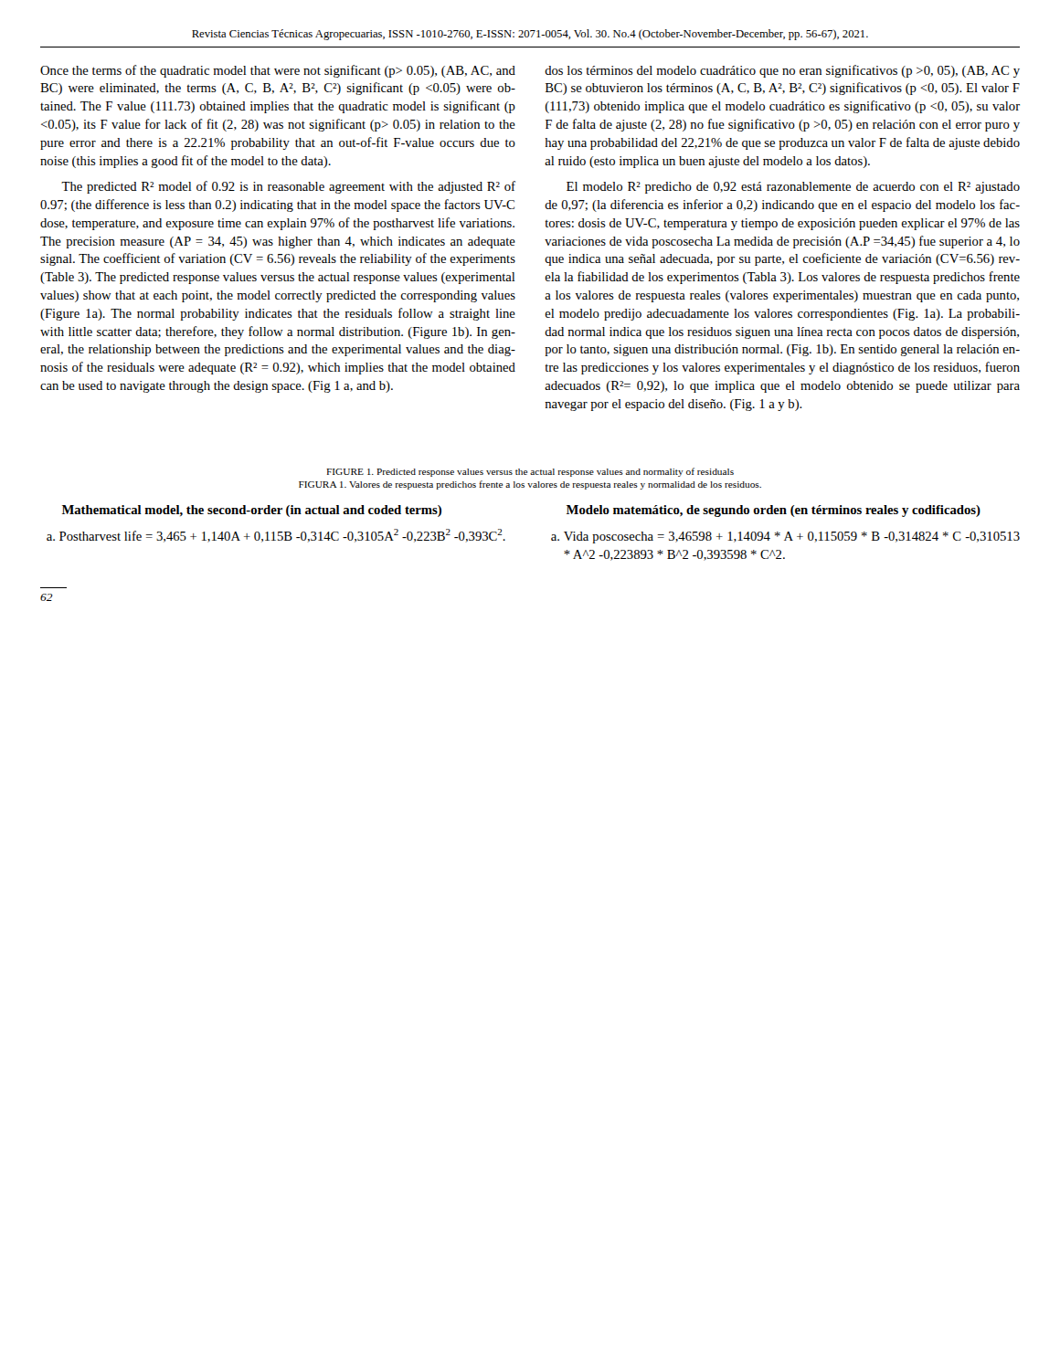Revista Ciencias Técnicas Agropecuarias, ISSN -1010-2760, E-ISSN: 2071-0054, Vol. 30. No.4 (October-November-December, pp. 56-67), 2021.
Once the terms of the quadratic model that were not significant (p> 0.05), (AB, AC, and BC) were eliminated, the terms (A, C, B, A², B², C²) significant (p <0.05) were obtained. The F value (111.73) obtained implies that the quadratic model is significant (p <0.05), its F value for lack of fit (2, 28) was not significant (p> 0.05) in relation to the pure error and there is a 22.21% probability that an out-of-fit F-value occurs due to noise (this implies a good fit of the model to the data).
The predicted R² model of 0.92 is in reasonable agreement with the adjusted R² of 0.97; (the difference is less than 0.2) indicating that in the model space the factors UV-C dose, temperature, and exposure time can explain 97% of the postharvest life variations. The precision measure (AP = 34, 45) was higher than 4, which indicates an adequate signal. The coefficient of variation (CV = 6.56) reveals the reliability of the experiments (Table 3). The predicted response values versus the actual response values (experimental values) show that at each point, the model correctly predicted the corresponding values (Figure 1a). The normal probability indicates that the residuals follow a straight line with little scatter data; therefore, they follow a normal distribution. (Figure 1b). In general, the relationship between the predictions and the experimental values and the diagnosis of the residuals were adequate (R² = 0.92), which implies that the model obtained can be used to navigate through the design space. (Fig 1 a, and b).
dos los términos del modelo cuadrático que no eran significativos (p >0, 05), (AB, AC y BC) se obtuvieron los términos (A, C, B, A², B², C²) significativos (p <0, 05). El valor F (111,73) obtenido implica que el modelo cuadrático es significativo (p <0, 05), su valor F de falta de ajuste (2, 28) no fue significativo (p >0, 05) en relación con el error puro y hay una probabilidad del 22,21% de que se produzca un valor F de falta de ajuste debido al ruido (esto implica un buen ajuste del modelo a los datos).
El modelo R² predicho de 0,92 está razonablemente de acuerdo con el R² ajustado de 0,97; (la diferencia es inferior a 0,2) indicando que en el espacio del modelo los factores: dosis de UV-C, temperatura y tiempo de exposición pueden explicar el 97% de las variaciones de vida poscosecha La medida de precisión (A.P =34,45) fue superior a 4, lo que indica una señal adecuada, por su parte, el coeficiente de variación (CV=6.56) revela la fiabilidad de los experimentos (Tabla 3). Los valores de respuesta predichos frente a los valores de respuesta reales (valores experimentales) muestran que en cada punto, el modelo predijo adecuadamente los valores correspondientes (Fig. 1a). La probabilidad normal indica que los residuos siguen una línea recta con pocos datos de dispersión, por lo tanto, siguen una distribución normal. (Fig. 1b). En sentido general la relación entre las predicciones y los valores experimentales y el diagnóstico de los residuos, fueron adecuados (R²= 0,92), lo que implica que el modelo obtenido se puede utilizar para navegar por el espacio del diseño. (Fig. 1 a y b).
FIGURE 1. Predicted response values versus the actual response values and normality of residuals
FIGURA 1. Valores de respuesta predichos frente a los valores de respuesta reales y normalidad de los residuos.
Mathematical model, the second-order (in actual and coded terms)
Postharvest life = 3,465 + 1,140A + 0,115B -0,314C -0,3105A2 -0,223B2 -0,393C2.
Modelo matemático, de segundo orden (en términos reales y codificados)
Vida poscosecha = 3,46598 + 1,14094 * A + 0,115059 * B -0,314824 * C -0,310513 * A^2 -0,223893 * B^2 -0,393598 * C^2.
62